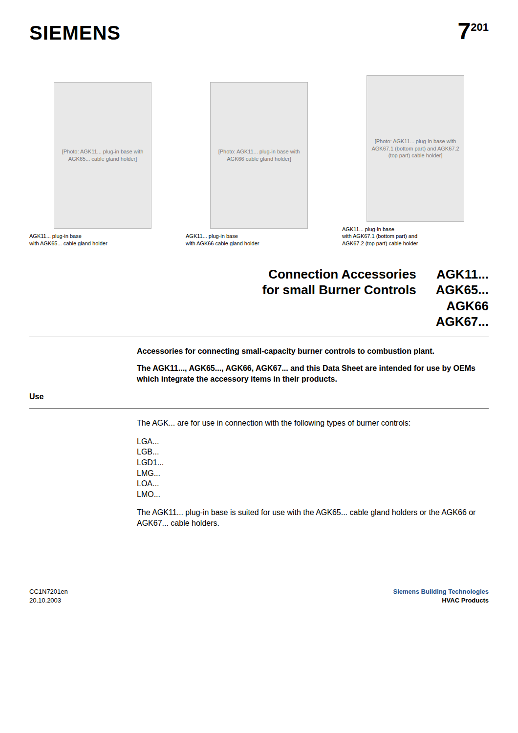SIEMENS
7201
[Photo: AGK11... plug-in base with AGK65... cable gland holder]
AGK11... plug-in base
with AGK65... cable gland holder
[Photo: AGK11... plug-in base with AGK66 cable gland holder]
AGK11... plug-in base
with AGK66 cable gland holder
[Photo: AGK11... plug-in base with AGK67.1 (bottom part) and AGK67.2 (top part) cable holder]
AGK11... plug-in base
with AGK67.1 (bottom part) and
AGK67.2 (top part) cable holder
Connection Accessories
for small Burner Controls
AGK11...
AGK65...
AGK66
AGK67...
Accessories for connecting small-capacity burner controls to combustion plant.
The AGK11..., AGK65..., AGK66, AGK67... and this Data Sheet are intended for use by OEMs which integrate the accessory items in their products.
Use
The AGK... are for use in connection with the following types of burner controls:
LGA...
LGB...
LGD1...
LMG...
LOA...
LMO...
The AGK11... plug-in base is suited for use with the AGK65... cable gland holders or the AGK66 or AGK67... cable holders.
CC1N7201en
20.10.2003
Siemens Building Technologies
HVAC Products